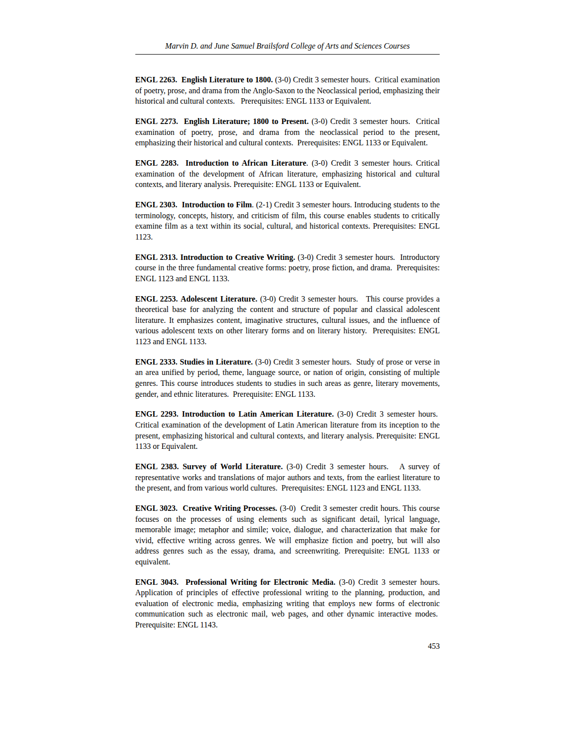Marvin D. and June Samuel Brailsford College of Arts and Sciences Courses
ENGL 2263. English Literature to 1800. (3-0) Credit 3 semester hours. Critical examination of poetry, prose, and drama from the Anglo-Saxon to the Neoclassical period, emphasizing their historical and cultural contexts. Prerequisites: ENGL 1133 or Equivalent.
ENGL 2273. English Literature; 1800 to Present. (3-0) Credit 3 semester hours. Critical examination of poetry, prose, and drama from the neoclassical period to the present, emphasizing their historical and cultural contexts. Prerequisites: ENGL 1133 or Equivalent.
ENGL 2283. Introduction to African Literature. (3-0) Credit 3 semester hours. Critical examination of the development of African literature, emphasizing historical and cultural contexts, and literary analysis. Prerequisite: ENGL 1133 or Equivalent.
ENGL 2303. Introduction to Film. (2-1) Credit 3 semester hours. Introducing students to the terminology, concepts, history, and criticism of film, this course enables students to critically examine film as a text within its social, cultural, and historical contexts. Prerequisites: ENGL 1123.
ENGL 2313. Introduction to Creative Writing. (3-0) Credit 3 semester hours. Introductory course in the three fundamental creative forms: poetry, prose fiction, and drama. Prerequisites: ENGL 1123 and ENGL 1133.
ENGL 2253. Adolescent Literature. (3-0) Credit 3 semester hours. This course provides a theoretical base for analyzing the content and structure of popular and classical adolescent literature. It emphasizes content, imaginative structures, cultural issues, and the influence of various adolescent texts on other literary forms and on literary history. Prerequisites: ENGL 1123 and ENGL 1133.
ENGL 2333. Studies in Literature. (3-0) Credit 3 semester hours. Study of prose or verse in an area unified by period, theme, language source, or nation of origin, consisting of multiple genres. This course introduces students to studies in such areas as genre, literary movements, gender, and ethnic literatures. Prerequisite: ENGL 1133.
ENGL 2293. Introduction to Latin American Literature. (3-0) Credit 3 semester hours. Critical examination of the development of Latin American literature from its inception to the present, emphasizing historical and cultural contexts, and literary analysis. Prerequisite: ENGL 1133 or Equivalent.
ENGL 2383. Survey of World Literature. (3-0) Credit 3 semester hours. A survey of representative works and translations of major authors and texts, from the earliest literature to the present, and from various world cultures. Prerequisites: ENGL 1123 and ENGL 1133.
ENGL 3023. Creative Writing Processes. (3-0) Credit 3 semester credit hours. This course focuses on the processes of using elements such as significant detail, lyrical language, memorable image; metaphor and simile; voice, dialogue, and characterization that make for vivid, effective writing across genres. We will emphasize fiction and poetry, but will also address genres such as the essay, drama, and screenwriting. Prerequisite: ENGL 1133 or equivalent.
ENGL 3043. Professional Writing for Electronic Media. (3-0) Credit 3 semester hours. Application of principles of effective professional writing to the planning, production, and evaluation of electronic media, emphasizing writing that employs new forms of electronic communication such as electronic mail, web pages, and other dynamic interactive modes. Prerequisite: ENGL 1143.
453